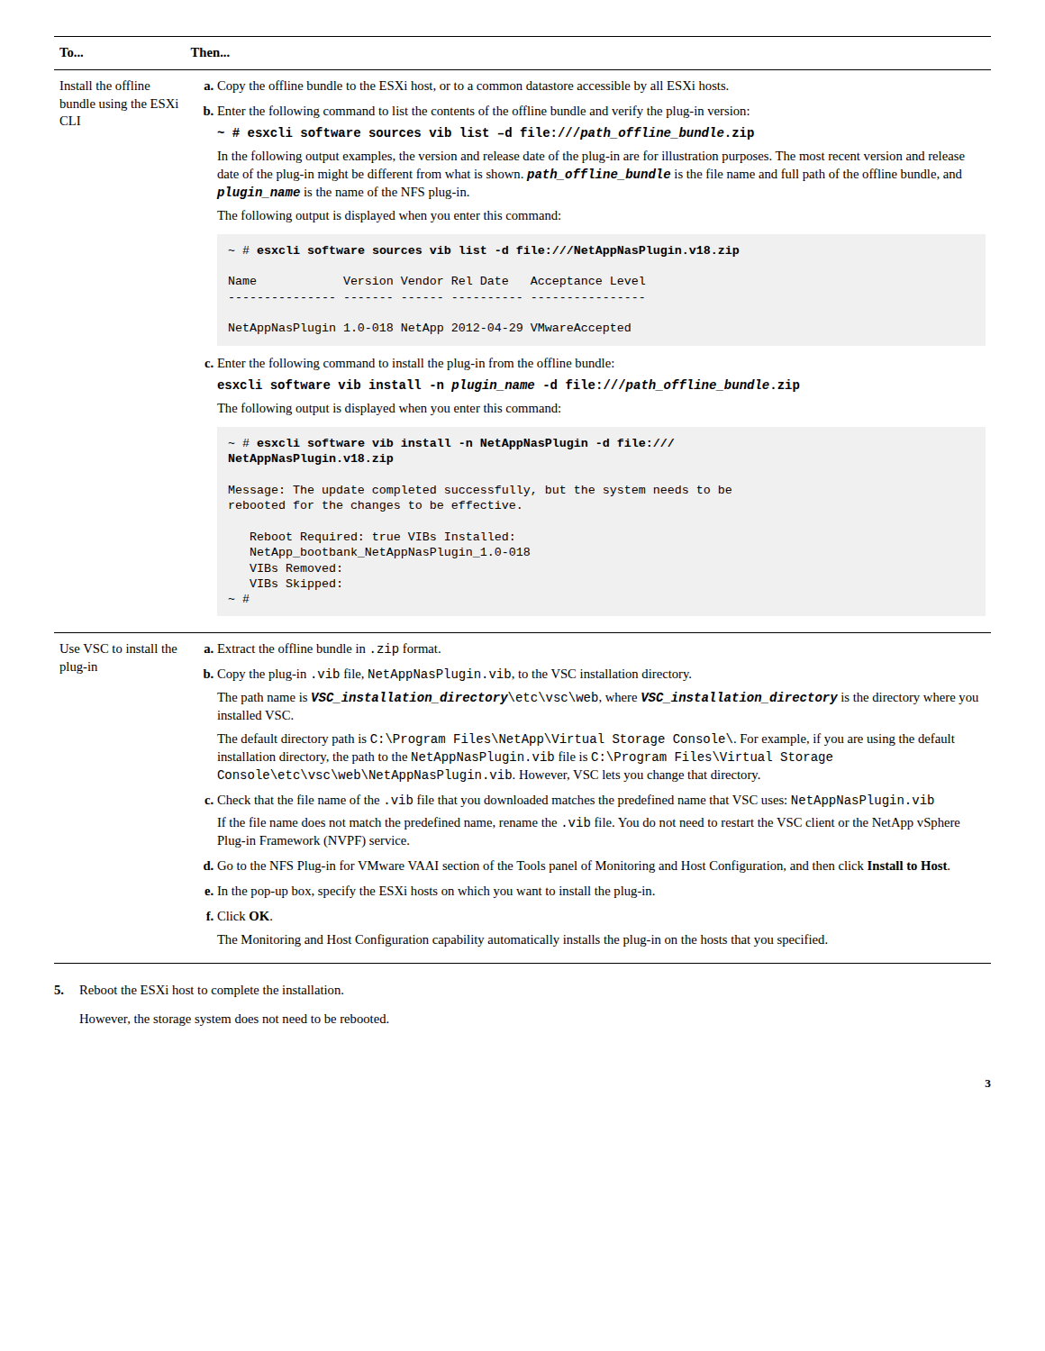| To... | Then... |
| --- | --- |
| Install the offline bundle using the ESXi CLI | Copy the offline bundle to the ESXi host, or to a common datastore accessible by all ESXi hosts. Enter the following command to list the contents of the offline bundle and verify the plug-in version: ~ # esxcli software sources vib list –d file:/// path_offline_bundle .zip In the following output examples, the version and release date of the plug-in are for illustration purposes. The most recent version and release date of the plug-in might be different from what is shown. path_offline_bundle is the file name and full path of the offline bundle, and plugin_name is the name of the NFS plug-in. The following output is displayed when you enter this command: ~ # esxcli software sources vib list -d file:///NetAppNasPlugin.v18.zip Name Version Vendor Rel Date Acceptance Level --------------- ------- ------ ---------- ---------------- NetAppNasPlugin 1.0-018 NetApp 2012-04-29 VMwareAccepted Enter the following command to install the plug-in from the offline bundle: esxcli software vib install -n plugin_name -d file:/// path_offline_bundle .zip The following output is displayed when you enter this command: ~ # esxcli software vib install -n NetAppNasPlugin -d file:/// NetAppNasPlugin.v18.zip Message: The update completed successfully, but the system needs to be rebooted for the changes to be effective. Reboot Required: true VIBs Installed: NetApp_bootbank_NetAppNasPlugin_1.0-018 VIBs Removed: VIBs Skipped: ~ # |
| Use VSC to install the plug-in | Extract the offline bundle in .zip format. Copy the plug-in .vib file, NetAppNasPlugin.vib , to the VSC installation directory. The path name is VSC_installation_directory \etc\vsc\web , where VSC_installation_directory is the directory where you installed VSC. The default directory path is C:\Program Files\NetApp\Virtual Storage Console\ . For example, if you are using the default installation directory, the path to the NetAppNasPlugin.vib file is C:\Program Files\Virtual Storage Console\etc\vsc\web\NetAppNasPlugin.vib . However, VSC lets you change that directory. Check that the file name of the .vib file that you downloaded matches the predefined name that VSC uses: NetAppNasPlugin.vib If the file name does not match the predefined name, rename the .vib file. You do not need to restart the VSC client or the NetApp vSphere Plug-in Framework (NVPF) service. Go to the NFS Plug-in for VMware VAAI section of the Tools panel of Monitoring and Host Configuration, and then click Install to Host . In the pop-up box, specify the ESXi hosts on which you want to install the plug-in. Click OK . The Monitoring and Host Configuration capability automatically installs the plug-in on the hosts that you specified. |
5.
Reboot the ESXi host to complete the installation.
However, the storage system does not need to be rebooted.
3